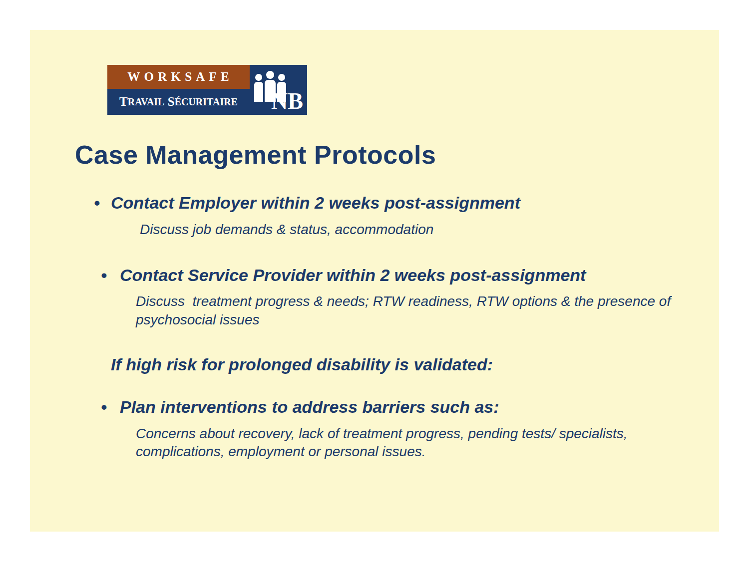W O R K S A F E
TRAVAIL SÉCURITAIRE
NB
Case Management Protocols
Contact Employer within 2 weeks post-assignment
Discuss job demands & status, accommodation
Contact Service Provider within 2 weeks post-assignment
Discuss treatment progress & needs; RTW readiness, RTW options & the presence of psychosocial issues
If high risk for prolonged disability is validated:
Plan interventions to address barriers such as:
Concerns about recovery, lack of treatment progress, pending tests/ specialists, complications, employment or personal issues.